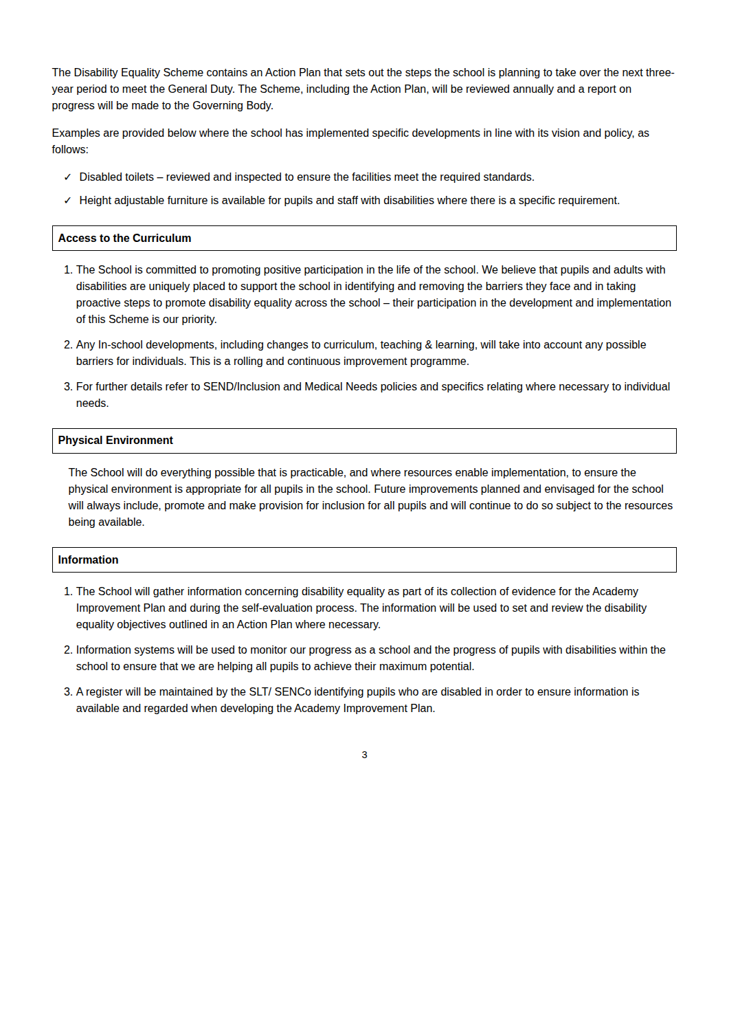The Disability Equality Scheme contains an Action Plan that sets out the steps the school is planning to take over the next three-year period to meet the General Duty. The Scheme, including the Action Plan, will be reviewed annually and a report on progress will be made to the Governing Body.
Examples are provided below where the school has implemented specific developments in line with its vision and policy, as follows:
Disabled toilets – reviewed and inspected to ensure the facilities meet the required standards.
Height adjustable furniture is available for pupils and staff with disabilities where there is a specific requirement.
Access to the Curriculum
The School is committed to promoting positive participation in the life of the school. We believe that pupils and adults with disabilities are uniquely placed to support the school in identifying and removing the barriers they face and in taking proactive steps to promote disability equality across the school – their participation in the development and implementation of this Scheme is our priority.
Any In-school developments, including changes to curriculum, teaching & learning, will take into account any possible barriers for individuals. This is a rolling and continuous improvement programme.
For further details refer to SEND/Inclusion and Medical Needs policies and specifics relating where necessary to individual needs.
Physical Environment
The School will do everything possible that is practicable, and where resources enable implementation, to ensure the physical environment is appropriate for all pupils in the school. Future improvements planned and envisaged for the school will always include, promote and make provision for inclusion for all pupils and will continue to do so subject to the resources being available.
Information
The School will gather information concerning disability equality as part of its collection of evidence for the Academy Improvement Plan and during the self-evaluation process. The information will be used to set and review the disability equality objectives outlined in an Action Plan where necessary.
Information systems will be used to monitor our progress as a school and the progress of pupils with disabilities within the school to ensure that we are helping all pupils to achieve their maximum potential.
A register will be maintained by the SLT/ SENCo identifying pupils who are disabled in order to ensure information is available and regarded when developing the Academy Improvement Plan.
3